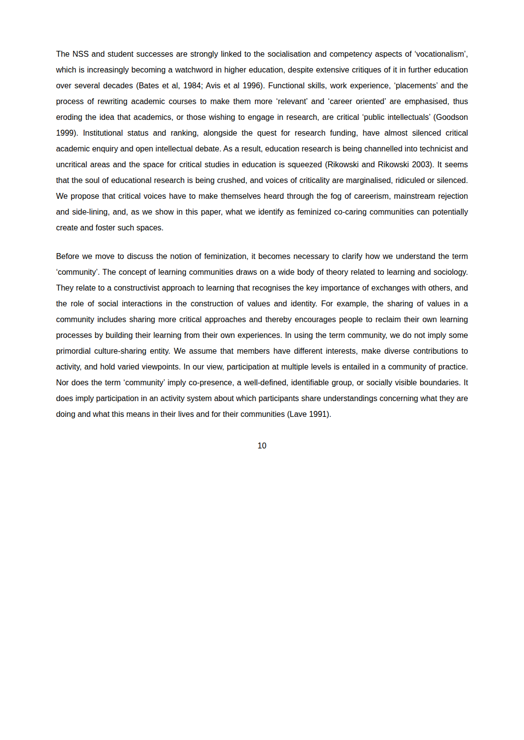The NSS and student successes are strongly linked to the socialisation and competency aspects of ‘vocationalism’, which is increasingly becoming a watchword in higher education, despite extensive critiques of it in further education over several decades (Bates et al, 1984; Avis et al 1996). Functional skills, work experience, ‘placements’ and the process of rewriting academic courses to make them more ‘relevant’ and ‘career oriented’ are emphasised, thus eroding the idea that academics, or those wishing to engage in research, are critical ‘public intellectuals’ (Goodson 1999). Institutional status and ranking, alongside the quest for research funding, have almost silenced critical academic enquiry and open intellectual debate. As a result, education research is being channelled into technicist and uncritical areas and the space for critical studies in education is squeezed (Rikowski and Rikowski 2003). It seems that the soul of educational research is being crushed, and voices of criticality are marginalised, ridiculed or silenced. We propose that critical voices have to make themselves heard through the fog of careerism, mainstream rejection and side-lining, and, as we show in this paper, what we identify as feminized co-caring communities can potentially create and foster such spaces.
Before we move to discuss the notion of feminization, it becomes necessary to clarify how we understand the term ‘community’. The concept of learning communities draws on a wide body of theory related to learning and sociology. They relate to a constructivist approach to learning that recognises the key importance of exchanges with others, and the role of social interactions in the construction of values and identity. For example, the sharing of values in a community includes sharing more critical approaches and thereby encourages people to reclaim their own learning processes by building their learning from their own experiences. In using the term community, we do not imply some primordial culture-sharing entity. We assume that members have different interests, make diverse contributions to activity, and hold varied viewpoints. In our view, participation at multiple levels is entailed in a community of practice. Nor does the term ‘community’ imply co-presence, a well-defined, identifiable group, or socially visible boundaries. It does imply participation in an activity system about which participants share understandings concerning what they are doing and what this means in their lives and for their communities (Lave 1991).
10